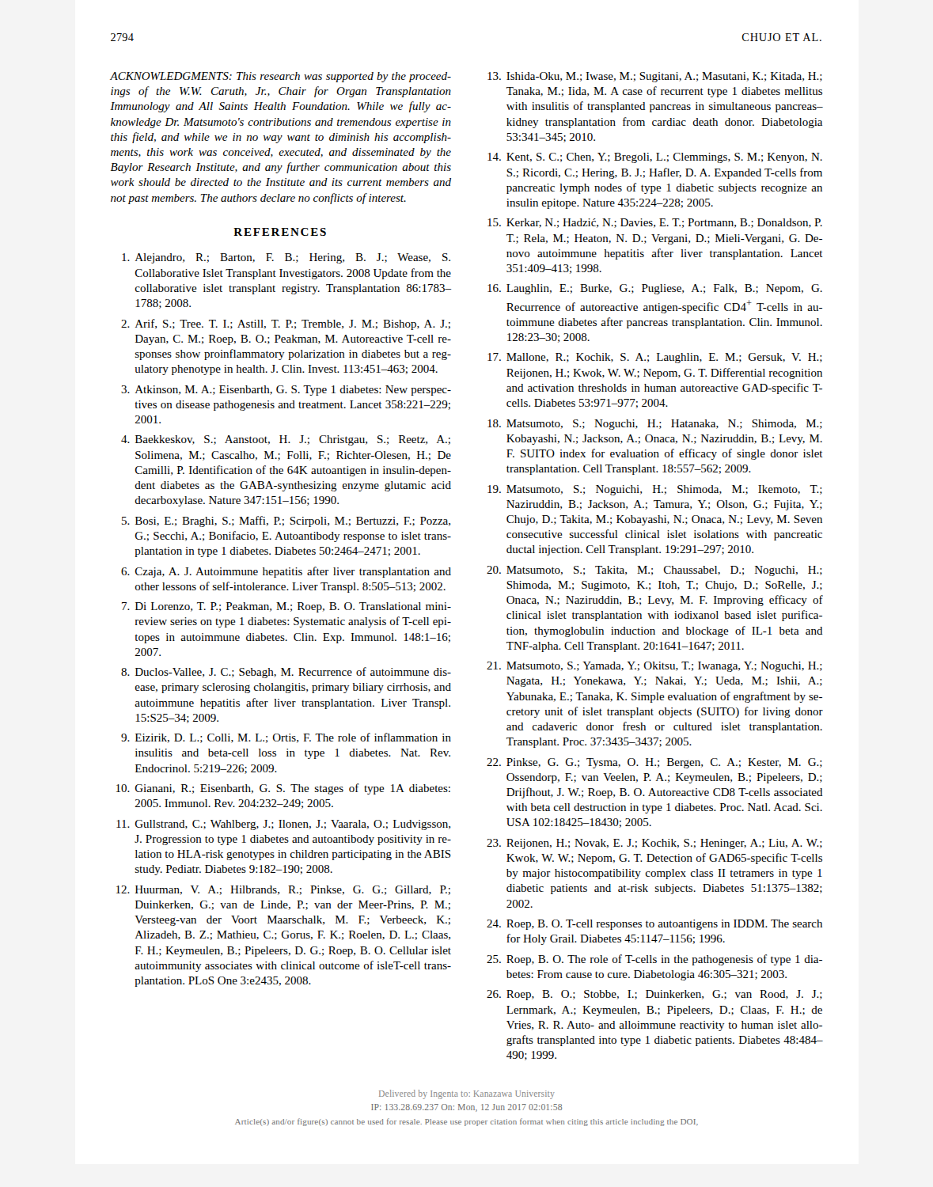2794 Chujo et al.
ACKNOWLEDGMENTS: This research was supported by the proceedings of the W.W. Caruth, Jr., Chair for Organ Transplantation Immunology and All Saints Health Foundation. While we fully acknowledge Dr. Matsumoto's contributions and tremendous expertise in this field, and while we in no way want to diminish his accomplishments, this work was conceived, executed, and disseminated by the Baylor Research Institute, and any further communication about this work should be directed to the Institute and its current members and not past members. The authors declare no conflicts of interest.
References
Alejandro, R.; Barton, F. B.; Hering, B. J.; Wease, S. Collaborative Islet Transplant Investigators. 2008 Update from the collaborative islet transplant registry. Transplantation 86:1783–1788; 2008.
Arif, S.; Tree. T. I.; Astill, T. P.; Tremble, J. M.; Bishop, A. J.; Dayan, C. M.; Roep, B. O.; Peakman, M. Autoreactive T-cell responses show proinflammatory polarization in diabetes but a regulatory phenotype in health. J. Clin. Invest. 113:451–463; 2004.
Atkinson, M. A.; Eisenbarth, G. S. Type 1 diabetes: New perspectives on disease pathogenesis and treatment. Lancet 358:221–229; 2001.
Baekkeskov, S.; Aanstoot, H. J.; Christgau, S.; Reetz, A.; Solimena, M.; Cascalho, M.; Folli, F.; Richter-Olesen, H.; De Camilli, P. Identification of the 64K autoantigen in insulin-dependent diabetes as the GABA-synthesizing enzyme glutamic acid decarboxylase. Nature 347:151–156; 1990.
Bosi, E.; Braghi, S.; Maffi, P.; Scirpoli, M.; Bertuzzi, F.; Pozza, G.; Secchi, A.; Bonifacio, E. Autoantibody response to islet transplantation in type 1 diabetes. Diabetes 50:2464–2471; 2001.
Czaja, A. J. Autoimmune hepatitis after liver transplantation and other lessons of self-intolerance. Liver Transpl. 8:505–513; 2002.
Di Lorenzo, T. P.; Peakman, M.; Roep, B. O. Translational mini-review series on type 1 diabetes: Systematic analysis of T-cell epitopes in autoimmune diabetes. Clin. Exp. Immunol. 148:1–16; 2007.
Duclos-Vallee, J. C.; Sebagh, M. Recurrence of autoimmune disease, primary sclerosing cholangitis, primary biliary cirrhosis, and autoimmune hepatitis after liver transplantation. Liver Transpl. 15:S25–34; 2009.
Eizirik, D. L.; Colli, M. L.; Ortis, F. The role of inflammation in insulitis and beta-cell loss in type 1 diabetes. Nat. Rev. Endocrinol. 5:219–226; 2009.
Gianani, R.; Eisenbarth, G. S. The stages of type 1A diabetes: 2005. Immunol. Rev. 204:232–249; 2005.
Gullstrand, C.; Wahlberg, J.; Ilonen, J.; Vaarala, O.; Ludvigsson, J. Progression to type 1 diabetes and autoantibody positivity in relation to HLA-risk genotypes in children participating in the ABIS study. Pediatr. Diabetes 9:182–190; 2008.
Huurman, V. A.; Hilbrands, R.; Pinkse, G. G.; Gillard, P.; Duinkerken, G.; van de Linde, P.; van der Meer-Prins, P. M.; Versteeg-van der Voort Maarschalk, M. F.; Verbeeck, K.; Alizadeh, B. Z.; Mathieu, C.; Gorus, F. K.; Roelen, D. L.; Claas, F. H.; Keymeulen, B.; Pipeleers, D. G.; Roep, B. O. Cellular islet autoimmunity associates with clinical outcome of isleT-cell transplantation. PLoS One 3:e2435, 2008.
Ishida-Oku, M.; Iwase, M.; Sugitani, A.; Masutani, K.; Kitada, H.; Tanaka, M.; Iida, M. A case of recurrent type 1 diabetes mellitus with insulitis of transplanted pancreas in simultaneous pancreas–kidney transplantation from cardiac death donor. Diabetologia 53:341–345; 2010.
Kent, S. C.; Chen, Y.; Bregoli, L.; Clemmings, S. M.; Kenyon, N. S.; Ricordi, C.; Hering, B. J.; Hafler, D. A. Expanded T-cells from pancreatic lymph nodes of type 1 diabetic subjects recognize an insulin epitope. Nature 435:224–228; 2005.
Kerkar, N.; Hadzić, N.; Davies, E. T.; Portmann, B.; Donaldson, P. T.; Rela, M.; Heaton, N. D.; Vergani, D.; Mieli-Vergani, G. De-novo autoimmune hepatitis after liver transplantation. Lancet 351:409–413; 1998.
Laughlin, E.; Burke, G.; Pugliese, A.; Falk, B.; Nepom, G. Recurrence of autoreactive antigen-specific CD4+ T-cells in autoimmune diabetes after pancreas transplantation. Clin. Immunol. 128:23–30; 2008.
Mallone, R.; Kochik, S. A.; Laughlin, E. M.; Gersuk, V. H.; Reijonen, H.; Kwok, W. W.; Nepom, G. T. Differential recognition and activation thresholds in human autoreactive GAD-specific T-cells. Diabetes 53:971–977; 2004.
Matsumoto, S.; Noguchi, H.; Hatanaka, N.; Shimoda, M.; Kobayashi, N.; Jackson, A.; Onaca, N.; Naziruddin, B.; Levy, M. F. SUITO index for evaluation of efficacy of single donor islet transplantation. Cell Transplant. 18:557–562; 2009.
Matsumoto, S.; Noguichi, H.; Shimoda, M.; Ikemoto, T.; Naziruddin, B.; Jackson, A.; Tamura, Y.; Olson, G.; Fujita, Y.; Chujo, D.; Takita, M.; Kobayashi, N.; Onaca, N.; Levy, M. Seven consecutive successful clinical islet isolations with pancreatic ductal injection. Cell Transplant. 19:291–297; 2010.
Matsumoto, S.; Takita, M.; Chaussabel, D.; Noguchi, H.; Shimoda, M.; Sugimoto, K.; Itoh, T.; Chujo, D.; SoRelle, J.; Onaca, N.; Naziruddin, B.; Levy, M. F. Improving efficacy of clinical islet transplantation with iodixanol based islet purification, thymoglobulin induction and blockage of IL-1 beta and TNF-alpha. Cell Transplant. 20:1641–1647; 2011.
Matsumoto, S.; Yamada, Y.; Okitsu, T.; Iwanaga, Y.; Noguchi, H.; Nagata, H.; Yonekawa, Y.; Nakai, Y.; Ueda, M.; Ishii, A.; Yabunaka, E.; Tanaka, K. Simple evaluation of engraftment by secretory unit of islet transplant objects (SUITO) for living donor and cadaveric donor fresh or cultured islet transplantation. Transplant. Proc. 37:3435–3437; 2005.
Pinkse, G. G.; Tysma, O. H.; Bergen, C. A.; Kester, M. G.; Ossendorp, F.; van Veelen, P. A.; Keymeulen, B.; Pipeleers, D.; Drijfhout, J. W.; Roep, B. O. Autoreactive CD8 T-cells associated with beta cell destruction in type 1 diabetes. Proc. Natl. Acad. Sci. USA 102:18425–18430; 2005.
Reijonen, H.; Novak, E. J.; Kochik, S.; Heninger, A.; Liu, A. W.; Kwok, W. W.; Nepom, G. T. Detection of GAD65-specific T-cells by major histocompatibility complex class II tetramers in type 1 diabetic patients and at-risk subjects. Diabetes 51:1375–1382; 2002.
Roep, B. O. T-cell responses to autoantigens in IDDM. The search for Holy Grail. Diabetes 45:1147–1156; 1996.
Roep, B. O. The role of T-cells in the pathogenesis of type 1 diabetes: From cause to cure. Diabetologia 46:305–321; 2003.
Roep, B. O.; Stobbe, I.; Duinkerken, G.; van Rood, J. J.; Lernmark, A.; Keymeulen, B.; Pipeleers, D.; Claas, F. H.; de Vries, R. R. Auto- and alloimmune reactivity to human islet allografts transplanted into type 1 diabetic patients. Diabetes 48:484–490; 1999.
Delivered by Ingenta to: Kanazawa University
IP: 133.28.69.237 On: Mon, 12 Jun 2017 02:01:58
Article(s) and/or figure(s) cannot be used for resale. Please use proper citation format when citing this article including the DOI,